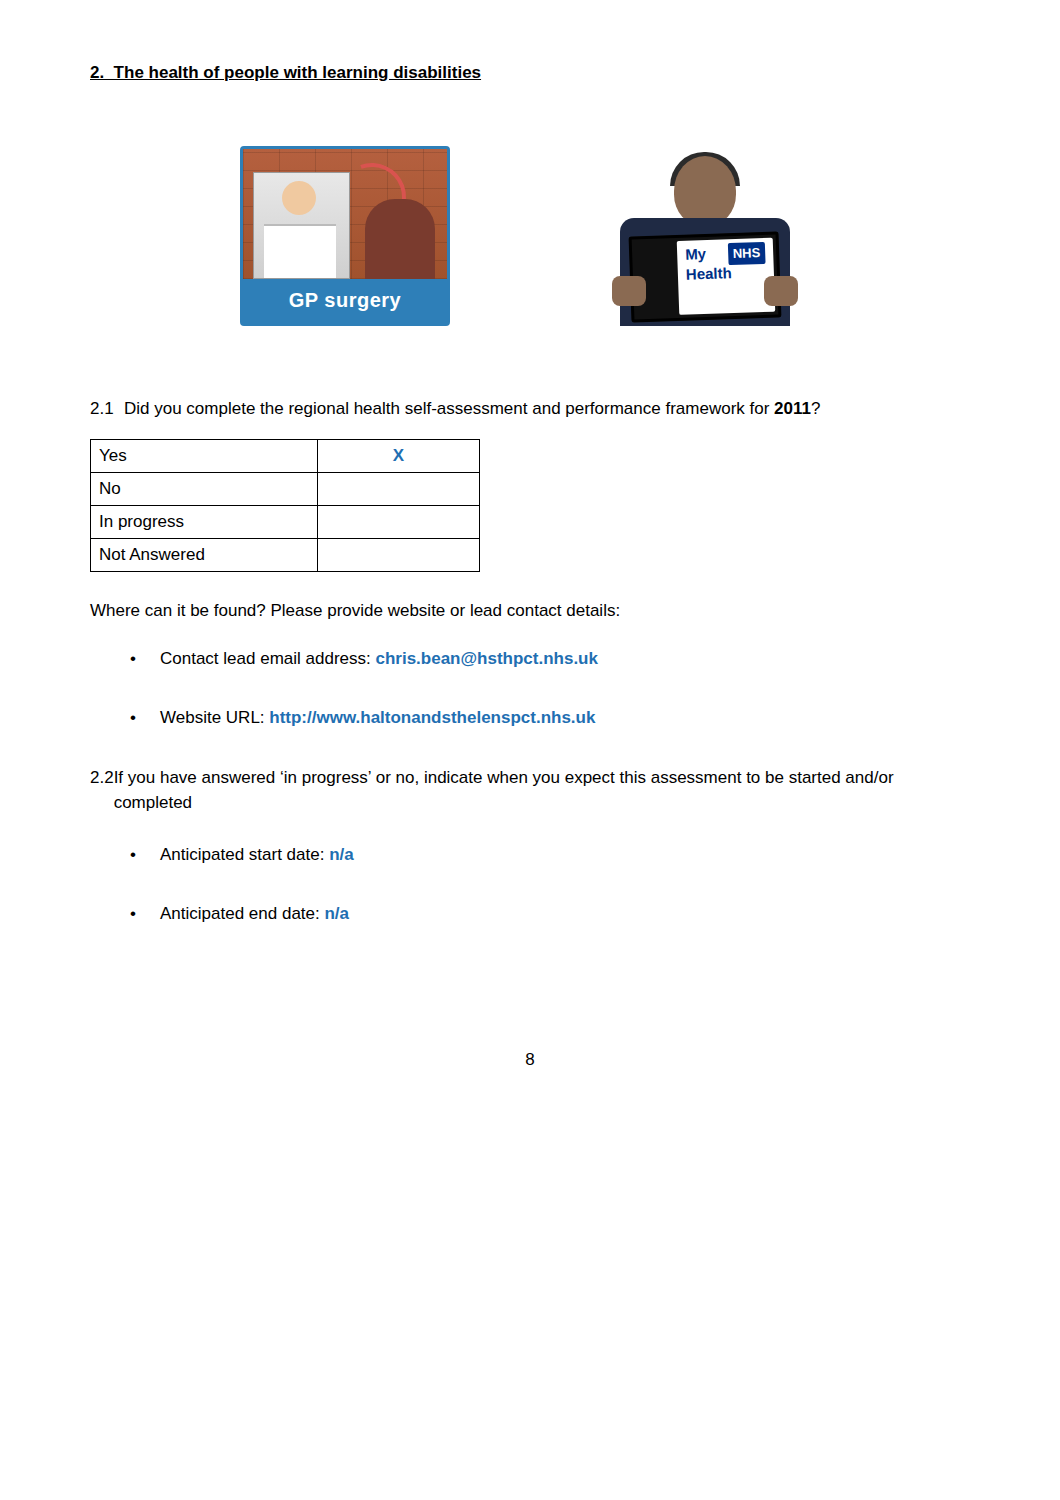2. The health of people with learning disabilities
GP surgery
NHS
My
Health
2.1 Did you complete the regional health self-assessment and performance framework for 2011?
| Yes | X |
| No | |
| In progress | |
| Not Answered | |
Where can it be found? Please provide website or lead contact details:
Contact lead email address: chris.bean@hsthpct.nhs.uk
Website URL: http://www.haltonandsthelenspct.nhs.uk
2.2 If you have answered ‘in progress’ or no, indicate when you expect this assessment to be started and/or completed
Anticipated start date: n/a
Anticipated end date: n/a
8